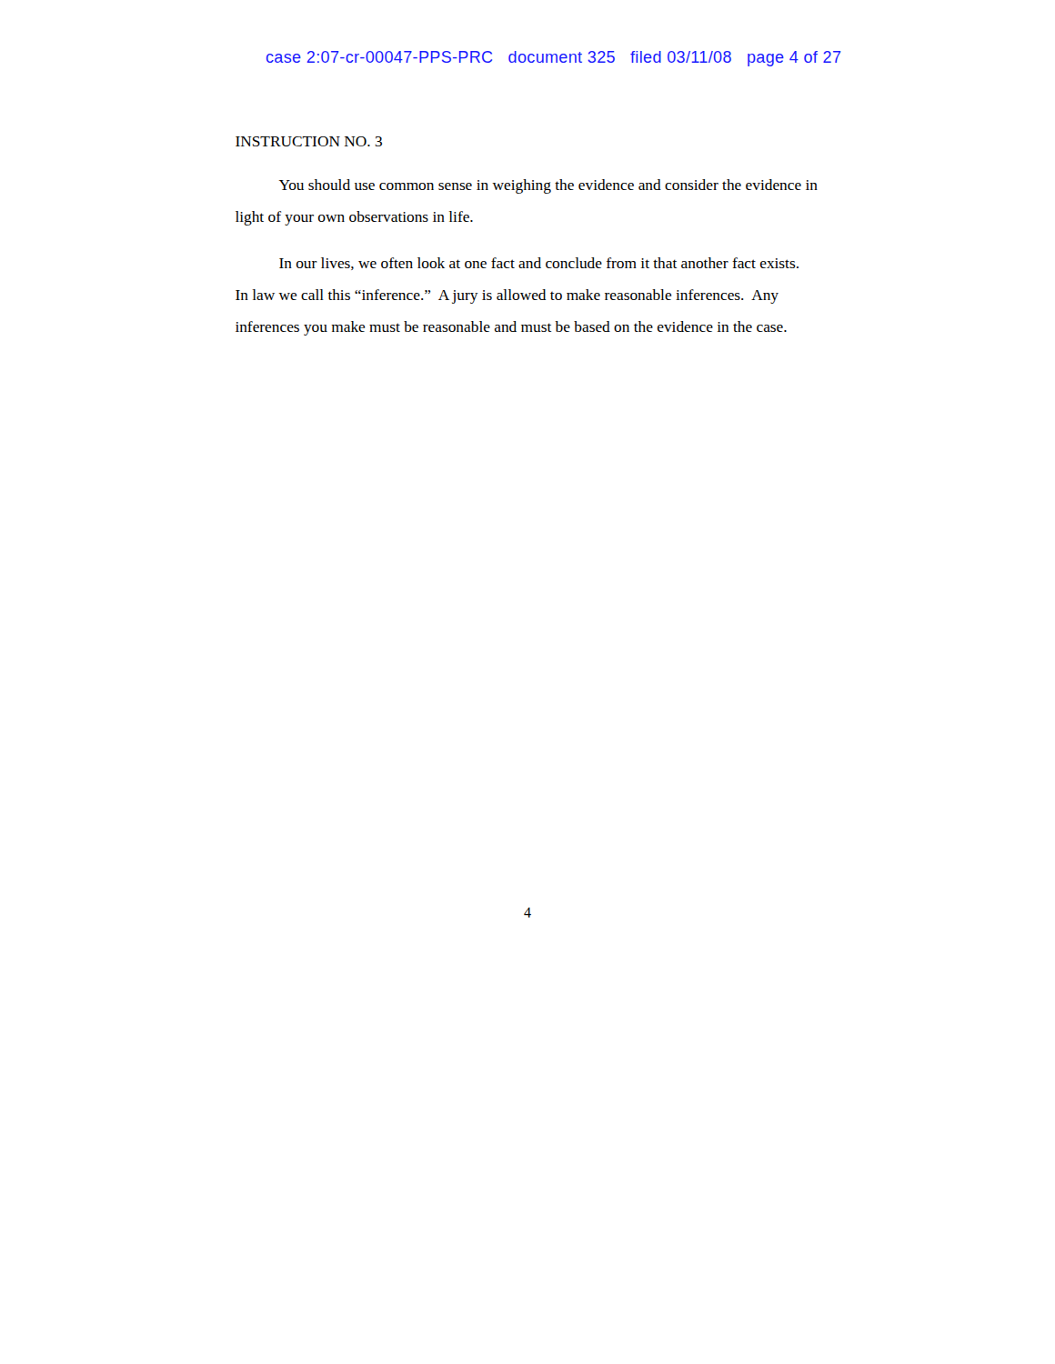case 2:07-cr-00047-PPS-PRC document 325 filed 03/11/08 page 4 of 27
INSTRUCTION NO. 3
You should use common sense in weighing the evidence and consider the evidence in light of your own observations in life.
In our lives, we often look at one fact and conclude from it that another fact exists. In law we call this “inference.” A jury is allowed to make reasonable inferences. Any inferences you make must be reasonable and must be based on the evidence in the case.
4